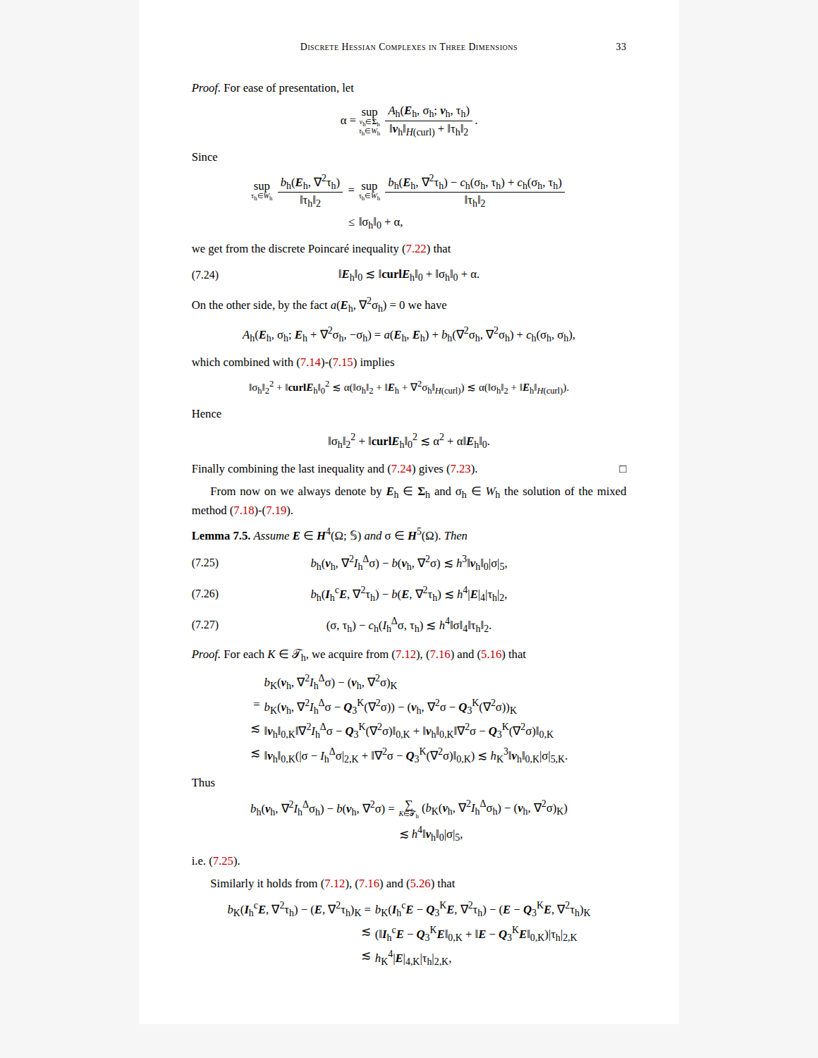Discrete Hessian Complexes in Three Dimensions 33
Proof. For ease of presentation, let
α = sup vh∈Σh
τh∈Wh Ah(Eh, σh; vh, τh)‖vh‖H(curl) + ‖τh‖2.
Since
sup τh∈Wh bh(Eh, ∇2τh)‖τh‖2 =
sup τh∈Wh bh(Eh, ∇2τh) − ch(σh, τh) + ch(σh, τh)‖τh‖2
≤
‖σh‖0 + α,
we get from the discrete Poincaré inequality (7.22) that
(7.24)
‖Eh‖0 ≲ ‖curl Eh‖0 + ‖σh‖0 + α.
On the other side, by the fact a(Eh, ∇2σh) = 0 we have
Ah(Eh, σh; Eh + ∇2σh, −σh) = a(Eh, Eh) + bh(∇2σh, ∇2σh) + ch(σh, σh),
which combined with (7.14)-(7.15) implies
‖σh‖22 + ‖curl Eh‖02 ≲ α(‖σh‖2 + ‖Eh + ∇2σh‖H(curl)) ≲ α(‖σh‖2 + ‖Eh‖H(curl)).
Hence
‖σh‖22 + ‖curl Eh‖02 ≲ α2 + α‖Eh‖0.
Finally combining the last inequality and (7.24) gives (7.23). □
From now on we always denote by Eh ∈ Σh and σh ∈ Wh the solution of the mixed method (7.18)-(7.19).
Lemma 7.5. Assume E ∈ H4(Ω; 𝕊) and σ ∈ H5(Ω). Then
(7.25)
bh(vh, ∇2IhΔσ) − b(vh, ∇2σ) ≲ h3‖vh‖0|σ|5,
(7.26)
bh(IhcE, ∇2τh) − b(E, ∇2τh) ≲ h4|E|4|τh|2,
(7.27)
(σ, τh) − ch(IhΔσ, τh) ≲ h4‖σ‖4‖τh‖2.
Proof. For each K ∈ 𝒯h, we acquire from (7.12), (7.16) and (5.16) that
bK(vh, ∇2IhΔσ) − (vh, ∇2σ)K
=
bK(vh, ∇2IhΔσ − Q3K(∇2σ)) − (vh, ∇2σ − Q3K(∇2σ))K
≲
‖vh‖0,K‖∇2IhΔσ − Q3K(∇2σ)‖0,K + ‖vh‖0,K‖∇2σ − Q3K(∇2σ)‖0,K
≲
‖vh‖0,K(|σ − IhΔσ|2,K + ‖∇2σ − Q3K(∇2σ)‖0,K) ≲ hK3‖vh‖0,K|σ|5,K.
Thus
bh(vh, ∇2IhΔσh) − b(vh, ∇2σ) =
∑K∈𝒯h (bK(vh, ∇2IhΔσh) − (vh, ∇2σ)K)
≲ h4‖vh‖0|σ|5,
i.e. (7.25).
Similarly it holds from (7.12), (7.16) and (5.26) that
bK(IhcE, ∇2τh) − (E, ∇2τh)K =
bK(IhcE − Q3KE, ∇2τh) − (E − Q3KE, ∇2τh)K
≲
(‖IhcE − Q3KE‖0,K + ‖E − Q3KE‖0,K)|τh|2,K
≲
hK4|E|4,K|τh|2,K,